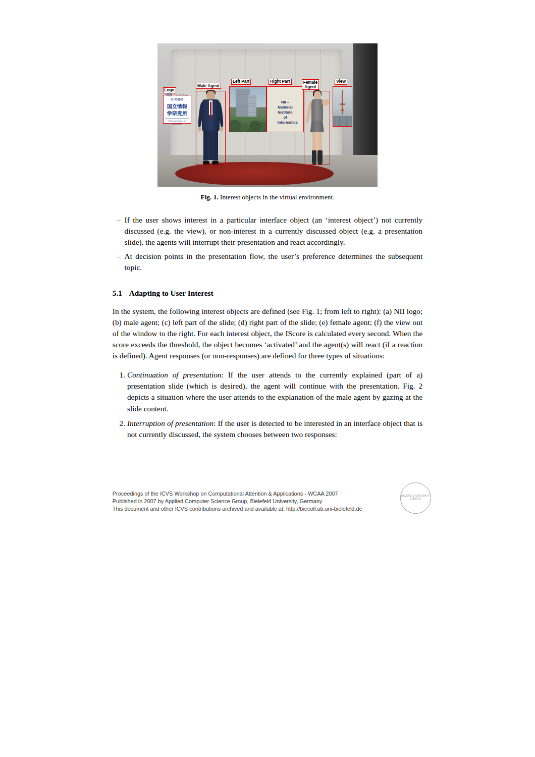情報・システム研究機構
国立情報学研究所
National Institute of Informatics
Logo
Male Agent
Left Part
NII –
National Institute
of Informatics
Right Part
Female
Agent
View
Fig. 1. Interest objects in the virtual environment.
If the user shows interest in a particular interface object (an ‘interest object’) not currently discussed (e.g. the view), or non-interest in a currently discussed object (e.g. a presentation slide), the agents will interrupt their presentation and react accordingly.
At decision points in the presentation flow, the user’s preference determines the subsequent topic.
5.1 Adapting to User Interest
In the system, the following interest objects are defined (see Fig. 1; from left to right): (a) NII logo; (b) male agent; (c) left part of the slide; (d) right part of the slide; (e) female agent; (f) the view out of the window to the right. For each interest object, the IScore is calculated every second. When the score exceeds the threshold, the object becomes ‘activated’ and the agent(s) will react (if a reaction is defined). Agent responses (or non-responses) are defined for three types of situations:
Continuation of presentation: If the user attends to the currently explained (part of a) presentation slide (which is desired), the agent will continue with the presentation. Fig. 2 depicts a situation where the user attends to the explanation of the male agent by gazing at the slide content.
Interruption of presentation: If the user is detected to be interested in an interface object that is not currently discussed, the system chooses between two responses:
Proceedings of the ICVS Workshop on Computational Attention & Applications - WCAA 2007
Published in 2007 by Applied Computer Science Group, Bielefeld University, Germany
This document and other ICVS contributions archived and available at: http://biecoll.ub.uni-bielefeld.de
BIELEFELD UNIVERSITY
LIBRARY